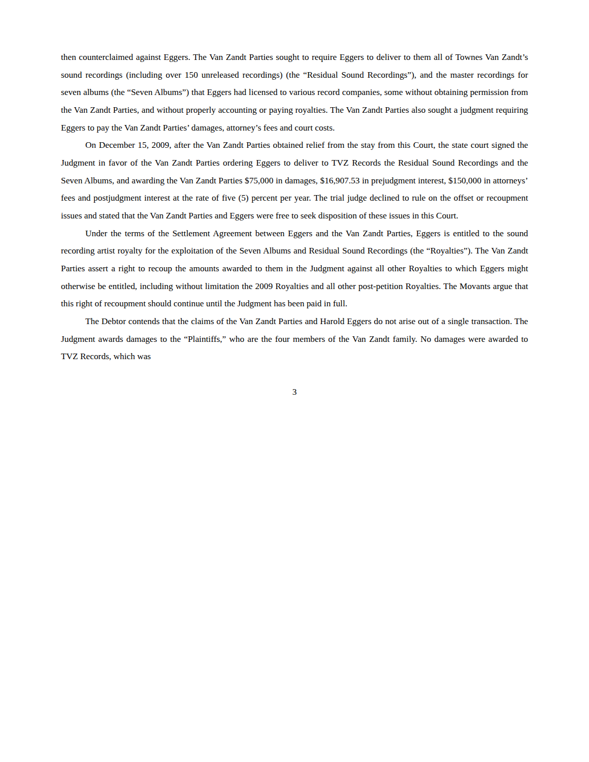then counterclaimed against Eggers. The Van Zandt Parties sought to require Eggers to deliver to them all of Townes Van Zandt’s sound recordings (including over 150 unreleased recordings) (the “Residual Sound Recordings”), and the master recordings for seven albums (the “Seven Albums”) that Eggers had licensed to various record companies, some without obtaining permission from the Van Zandt Parties, and without properly accounting or paying royalties. The Van Zandt Parties also sought a judgment requiring Eggers to pay the Van Zandt Parties’ damages, attorney’s fees and court costs.
On December 15, 2009, after the Van Zandt Parties obtained relief from the stay from this Court, the state court signed the Judgment in favor of the Van Zandt Parties ordering Eggers to deliver to TVZ Records the Residual Sound Recordings and the Seven Albums, and awarding the Van Zandt Parties $75,000 in damages, $16,907.53 in prejudgment interest, $150,000 in attorneys’ fees and postjudgment interest at the rate of five (5) percent per year. The trial judge declined to rule on the offset or recoupment issues and stated that the Van Zandt Parties and Eggers were free to seek disposition of these issues in this Court.
Under the terms of the Settlement Agreement between Eggers and the Van Zandt Parties, Eggers is entitled to the sound recording artist royalty for the exploitation of the Seven Albums and Residual Sound Recordings (the “Royalties”). The Van Zandt Parties assert a right to recoup the amounts awarded to them in the Judgment against all other Royalties to which Eggers might otherwise be entitled, including without limitation the 2009 Royalties and all other post-petition Royalties. The Movants argue that this right of recoupment should continue until the Judgment has been paid in full.
The Debtor contends that the claims of the Van Zandt Parties and Harold Eggers do not arise out of a single transaction. The Judgment awards damages to the “Plaintiffs,” who are the four members of the Van Zandt family. No damages were awarded to TVZ Records, which was
3